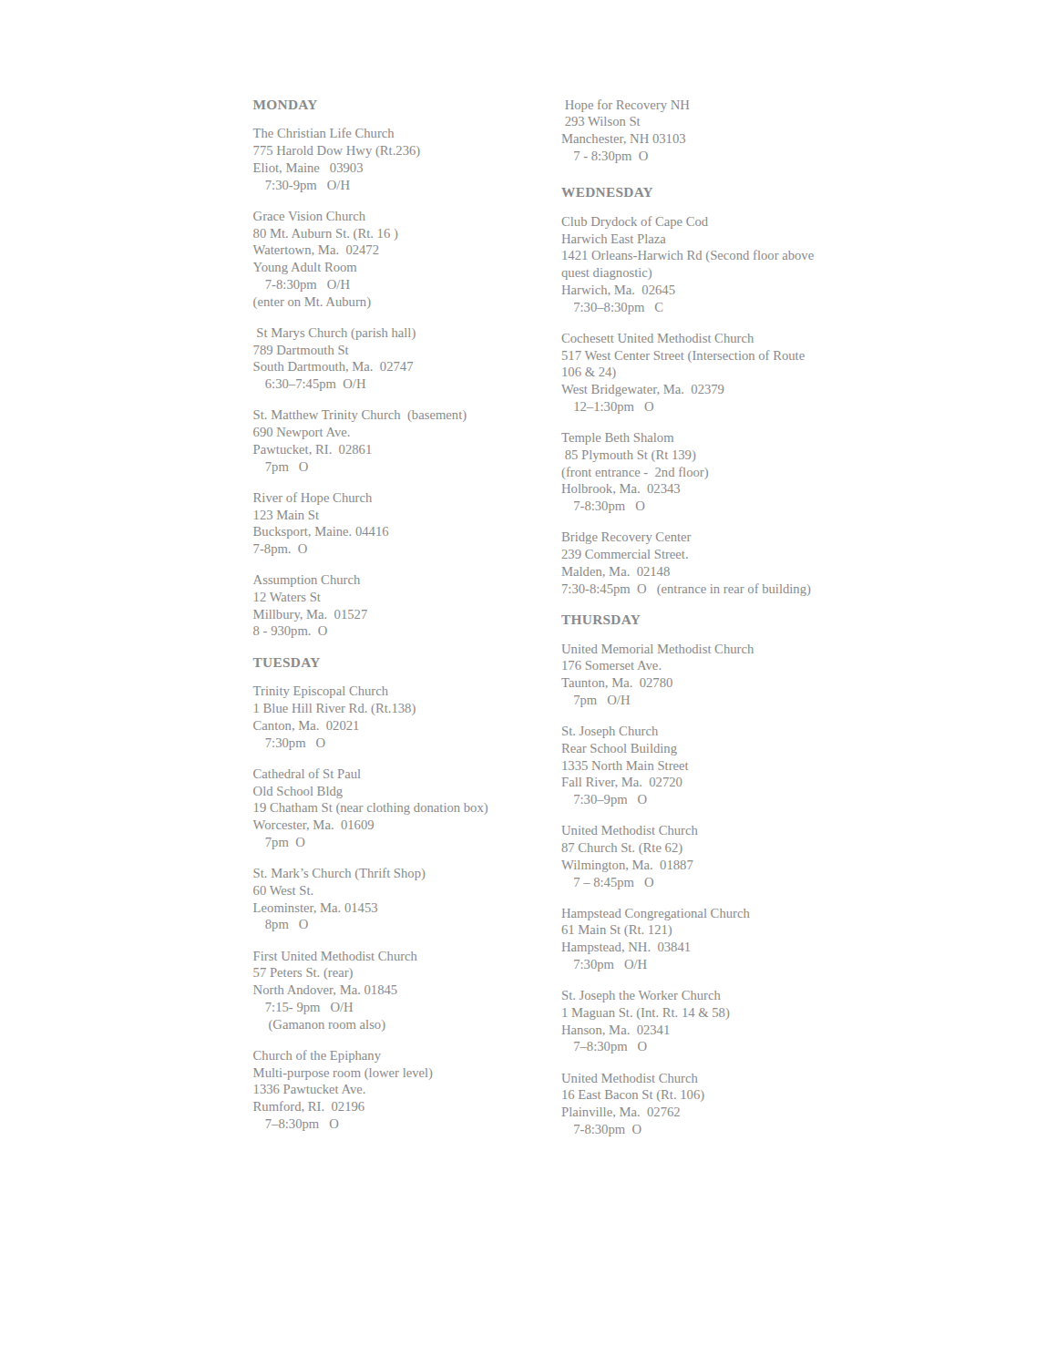MONDAY
The Christian Life Church
775 Harold Dow Hwy (Rt.236)
Eliot, Maine 03903
7:30-9pm O/H
Grace Vision Church
80 Mt. Auburn St. (Rt. 16 )
Watertown, Ma. 02472
Young Adult Room
7-8:30pm O/H (enter on Mt. Auburn)
St Marys Church (parish hall)
789 Dartmouth St
South Dartmouth, Ma. 02747
6:30–7:45pm O/H
St. Matthew Trinity Church (basement)
690 Newport Ave.
Pawtucket, RI. 02861
7pm O
River of Hope Church
123 Main St
Bucksport, Maine. 04416
7-8pm. O
Assumption Church
12 Waters St
Millbury, Ma. 01527
8 - 930pm. O
TUESDAY
Trinity Episcopal Church
1 Blue Hill River Rd. (Rt.138)
Canton, Ma. 02021
7:30pm O
Cathedral of St Paul
Old School Bldg
19 Chatham St (near clothing donation box)
Worcester, Ma. 01609
7pm O
St. Mark’s Church (Thrift Shop)
60 West St.
Leominster, Ma. 01453
8pm O
First United Methodist Church
57 Peters St. (rear)
North Andover, Ma. 01845
7:15- 9pm O/H (Gamanon room also)
Church of the Epiphany
Multi-purpose room (lower level)
1336 Pawtucket Ave.
Rumford, RI. 02196
7–8:30pm O
Hope for Recovery NH
293 Wilson St
Manchester, NH 03103
7 - 8:30pm O
WEDNESDAY
Club Drydock of Cape Cod
Harwich East Plaza
1421 Orleans-Harwich Rd (Second floor above quest diagnostic)
Harwich, Ma. 02645
7:30–8:30pm C
Cochesett United Methodist Church
517 West Center Street (Intersection of Route 106 & 24)
West Bridgewater, Ma. 02379
12–1:30pm O
Temple Beth Shalom
85 Plymouth St (Rt 139)
(front entrance - 2nd floor)
Holbrook, Ma. 02343
7-8:30pm O
Bridge Recovery Center
239 Commercial Street.
Malden, Ma. 02148
7:30-8:45pm O (entrance in rear of building)
THURSDAY
United Memorial Methodist Church
176 Somerset Ave.
Taunton, Ma. 02780
7pm O/H
St. Joseph Church
Rear School Building
1335 North Main Street
Fall River, Ma. 02720
7:30–9pm O
United Methodist Church
87 Church St. (Rte 62)
Wilmington, Ma. 01887
7 – 8:45pm O
Hampstead Congregational Church
61 Main St (Rt. 121)
Hampstead, NH. 03841
7:30pm O/H
St. Joseph the Worker Church
1 Maguan St. (Int. Rt. 14 & 58)
Hanson, Ma. 02341
7–8:30pm O
United Methodist Church
16 East Bacon St (Rt. 106)
Plainville, Ma. 02762
7-8:30pm O